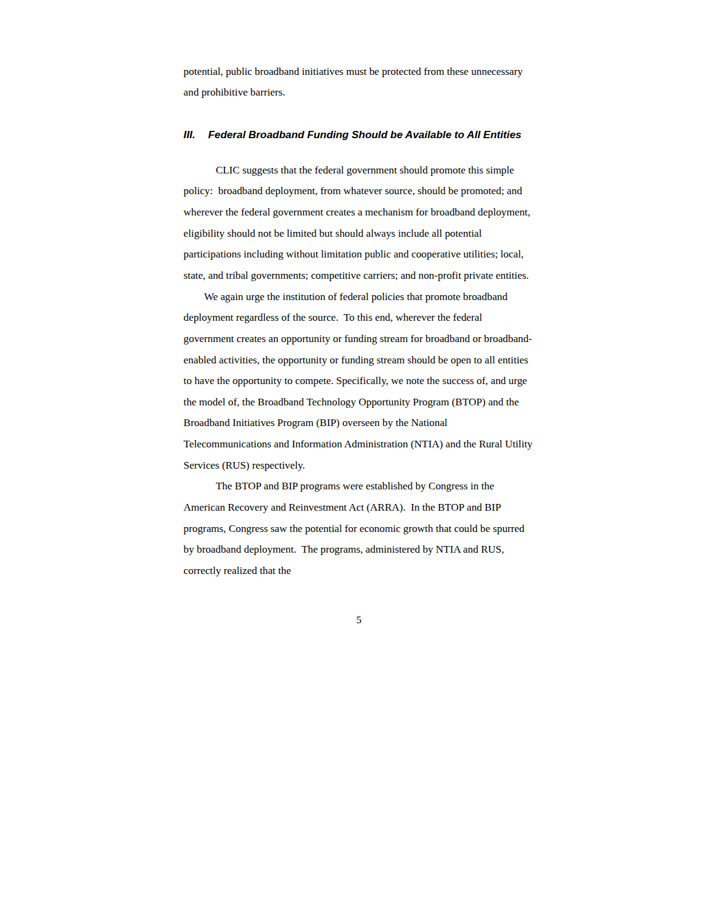potential, public broadband initiatives must be protected from these unnecessary and prohibitive barriers.
III. Federal Broadband Funding Should be Available to All Entities
CLIC suggests that the federal government should promote this simple policy: broadband deployment, from whatever source, should be promoted; and wherever the federal government creates a mechanism for broadband deployment, eligibility should not be limited but should always include all potential participations including without limitation public and cooperative utilities; local, state, and tribal governments; competitive carriers; and non-profit private entities.
We again urge the institution of federal policies that promote broadband deployment regardless of the source. To this end, wherever the federal government creates an opportunity or funding stream for broadband or broadband-enabled activities, the opportunity or funding stream should be open to all entities to have the opportunity to compete. Specifically, we note the success of, and urge the model of, the Broadband Technology Opportunity Program (BTOP) and the Broadband Initiatives Program (BIP) overseen by the National Telecommunications and Information Administration (NTIA) and the Rural Utility Services (RUS) respectively.
The BTOP and BIP programs were established by Congress in the American Recovery and Reinvestment Act (ARRA). In the BTOP and BIP programs, Congress saw the potential for economic growth that could be spurred by broadband deployment. The programs, administered by NTIA and RUS, correctly realized that the
5